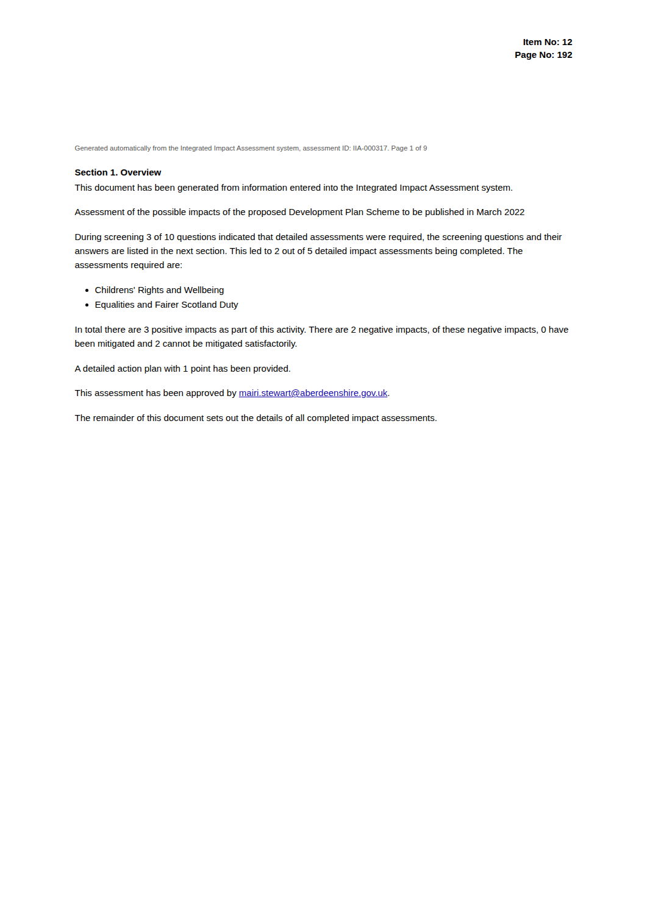Item No: 12
Page No: 192
Generated automatically from the Integrated Impact Assessment system, assessment ID: IIA-000317. Page 1 of 9
Section 1. Overview
This document has been generated from information entered into the Integrated Impact Assessment system.
Assessment of the possible impacts of the proposed Development Plan Scheme to be published in March 2022
During screening 3 of 10 questions indicated that detailed assessments were required, the screening questions and their answers are listed in the next section. This led to 2 out of 5 detailed impact assessments being completed. The assessments required are:
Childrens' Rights and Wellbeing
Equalities and Fairer Scotland Duty
In total there are 3 positive impacts as part of this activity. There are 2 negative impacts, of these negative impacts, 0 have been mitigated and 2 cannot be mitigated satisfactorily.
A detailed action plan with 1 point has been provided.
This assessment has been approved by mairi.stewart@aberdeenshire.gov.uk.
The remainder of this document sets out the details of all completed impact assessments.